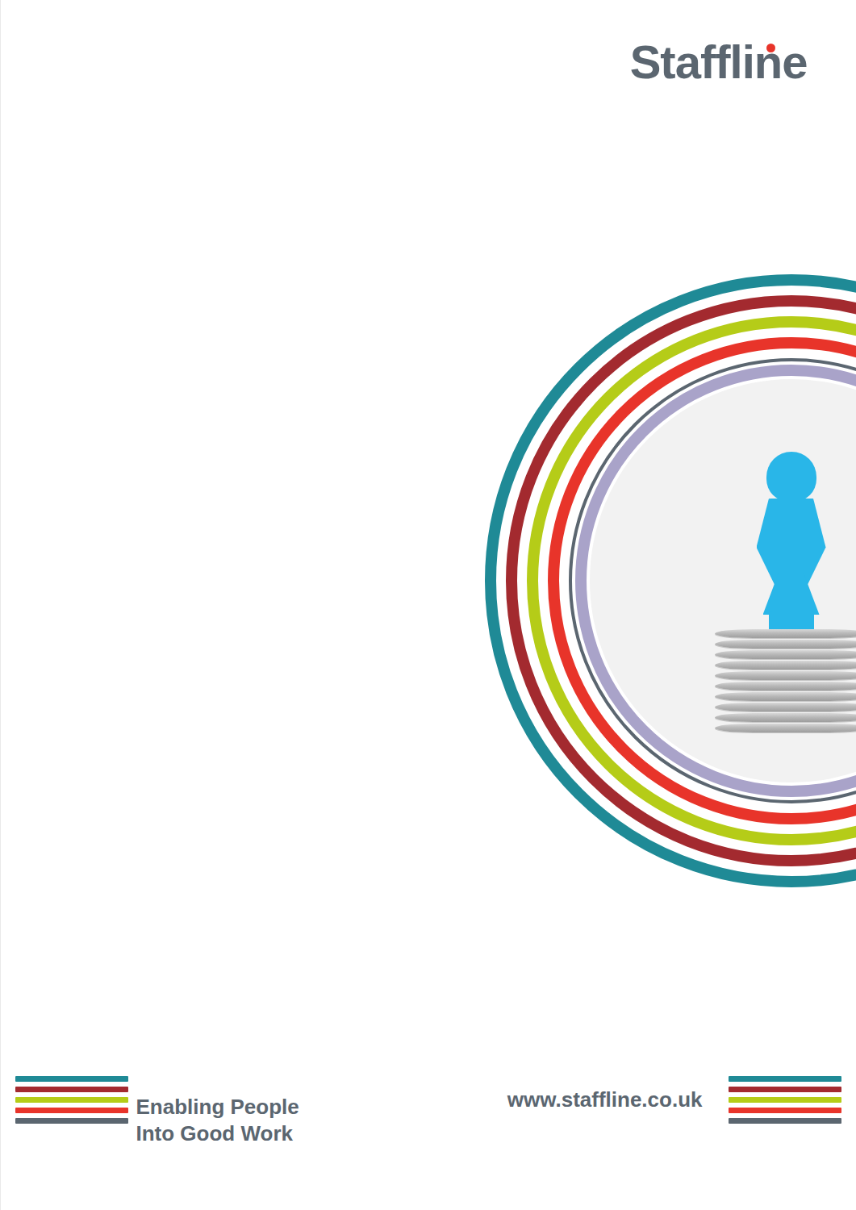Staffline
Enabling People
Into Good Work
www.staffline.co.uk